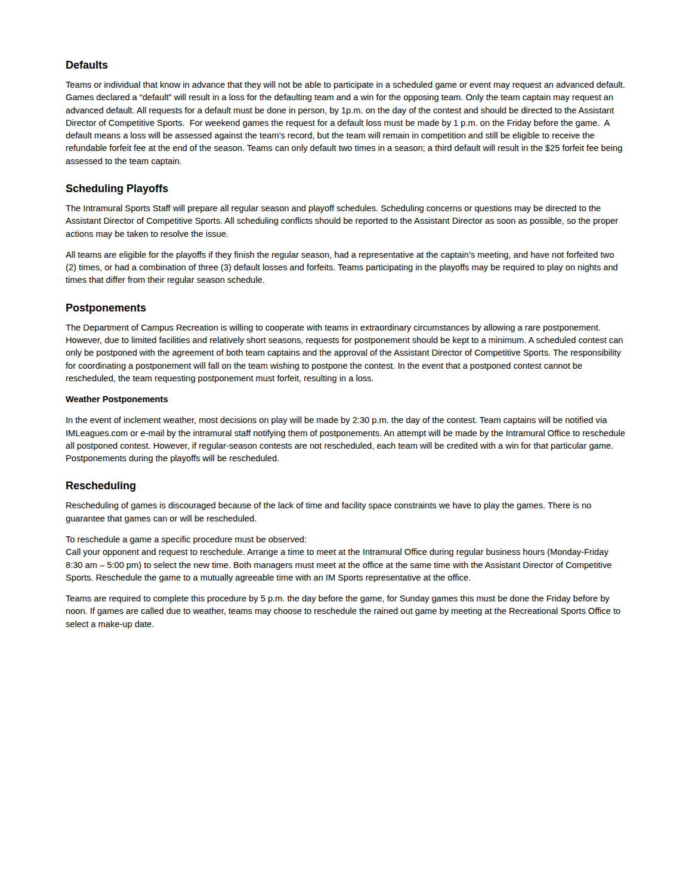Defaults
Teams or individual that know in advance that they will not be able to participate in a scheduled game or event may request an advanced default. Games declared a “default” will result in a loss for the defaulting team and a win for the opposing team. Only the team captain may request an advanced default. All requests for a default must be done in person, by 1p.m. on the day of the contest and should be directed to the Assistant Director of Competitive Sports. For weekend games the request for a default loss must be made by 1 p.m. on the Friday before the game. A default means a loss will be assessed against the team's record, but the team will remain in competition and still be eligible to receive the refundable forfeit fee at the end of the season. Teams can only default two times in a season; a third default will result in the $25 forfeit fee being assessed to the team captain.
Scheduling Playoffs
The Intramural Sports Staff will prepare all regular season and playoff schedules. Scheduling concerns or questions may be directed to the Assistant Director of Competitive Sports. All scheduling conflicts should be reported to the Assistant Director as soon as possible, so the proper actions may be taken to resolve the issue.
All teams are eligible for the playoffs if they finish the regular season, had a representative at the captain’s meeting, and have not forfeited two (2) times, or had a combination of three (3) default losses and forfeits. Teams participating in the playoffs may be required to play on nights and times that differ from their regular season schedule.
Postponements
The Department of Campus Recreation is willing to cooperate with teams in extraordinary circumstances by allowing a rare postponement. However, due to limited facilities and relatively short seasons, requests for postponement should be kept to a minimum. A scheduled contest can only be postponed with the agreement of both team captains and the approval of the Assistant Director of Competitive Sports. The responsibility for coordinating a postponement will fall on the team wishing to postpone the contest. In the event that a postponed contest cannot be rescheduled, the team requesting postponement must forfeit, resulting in a loss.
Weather Postponements
In the event of inclement weather, most decisions on play will be made by 2:30 p.m. the day of the contest. Team captains will be notified via IMLeagues.com or e-mail by the intramural staff notifying them of postponements. An attempt will be made by the Intramural Office to reschedule all postponed contest. However, if regular-season contests are not rescheduled, each team will be credited with a win for that particular game. Postponements during the playoffs will be rescheduled.
Rescheduling
Rescheduling of games is discouraged because of the lack of time and facility space constraints we have to play the games. There is no guarantee that games can or will be rescheduled.
To reschedule a game a specific procedure must be observed:
Call your opponent and request to reschedule. Arrange a time to meet at the Intramural Office during regular business hours (Monday-Friday 8:30 am – 5:00 pm) to select the new time. Both managers must meet at the office at the same time with the Assistant Director of Competitive Sports. Reschedule the game to a mutually agreeable time with an IM Sports representative at the office.
Teams are required to complete this procedure by 5 p.m. the day before the game, for Sunday games this must be done the Friday before by noon. If games are called due to weather, teams may choose to reschedule the rained out game by meeting at the Recreational Sports Office to select a make-up date.